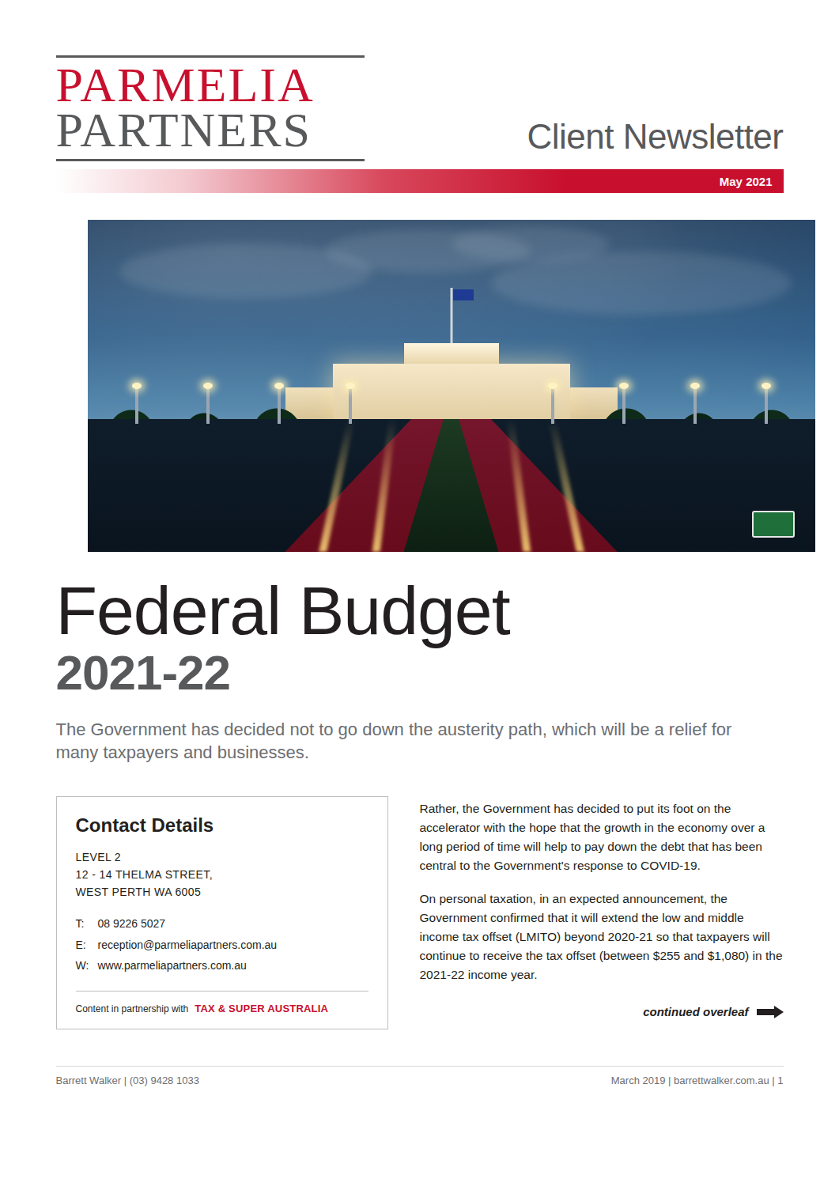PARMELIA PARTNERS
Client Newsletter
May 2021
Federal Budget
2021-22
The Government has decided not to go down the austerity path, which will be a relief for many taxpayers and businesses.
Contact Details
LEVEL 2
12 - 14 THELMA STREET,
WEST PERTH WA 6005
T:
08 9226 5027
E:
reception@parmeliapartners.com.au
W:
www.parmeliapartners.com.au
Content in partnership with TAX & SUPER AUSTRALIA
Rather, the Government has decided to put its foot on the accelerator with the hope that the growth in the economy over a long period of time will help to pay down the debt that has been central to the Government's response to COVID-19.
On personal taxation, in an expected announcement, the Government confirmed that it will extend the low and middle income tax offset (LMITO) beyond 2020-21 so that taxpayers will continue to receive the tax offset (between $255 and $1,080) in the 2021-22 income year.
continued overleaf
Barrett Walker | (03) 9428 1033
March 2019 | barrettwalker.com.au | 1